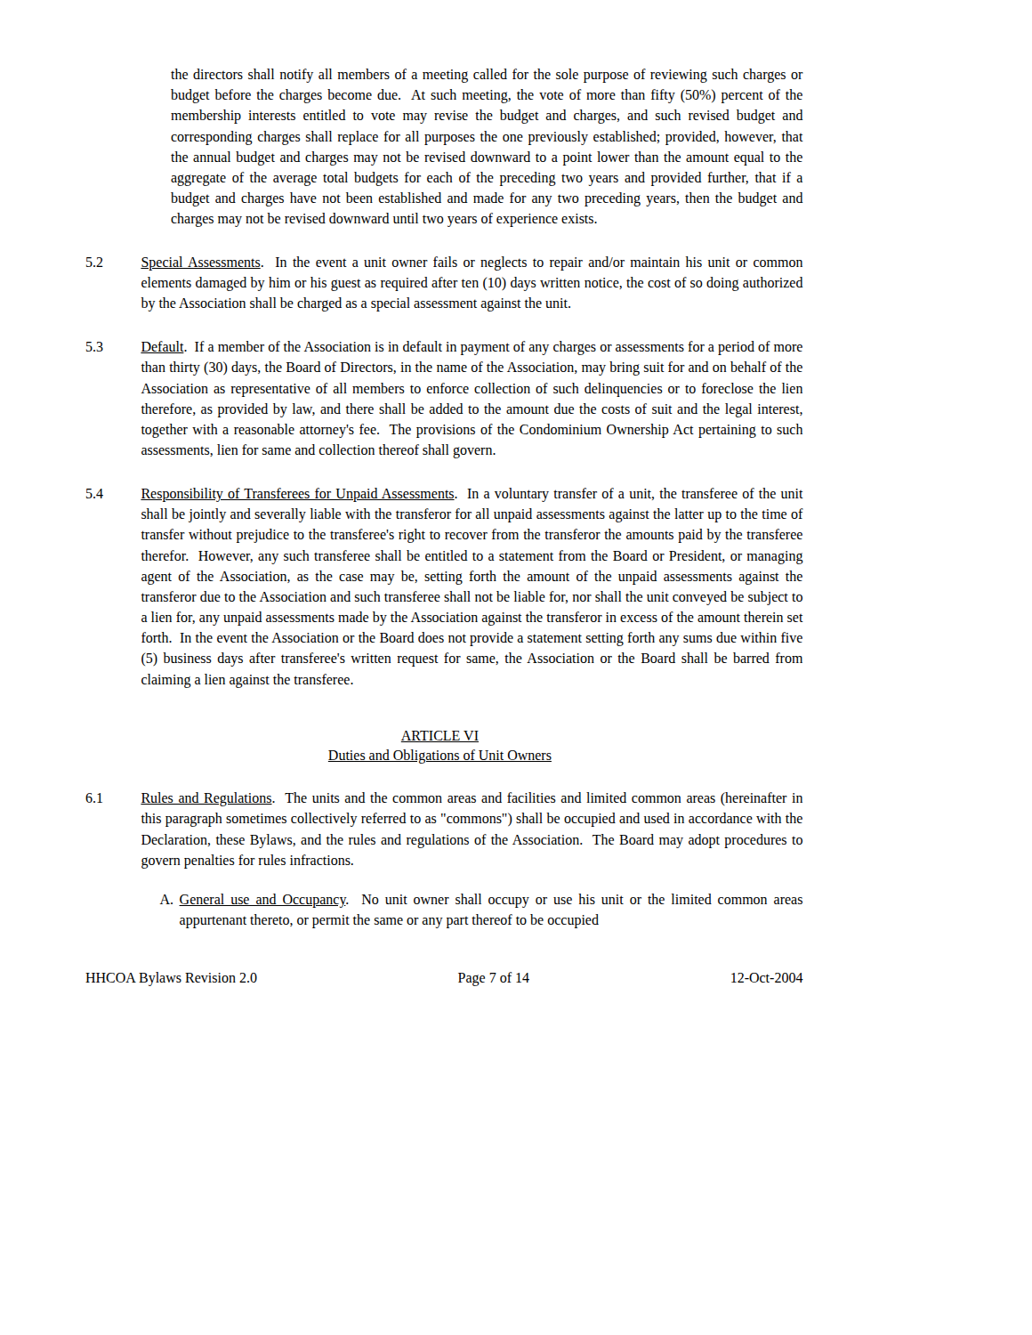the directors shall notify all members of a meeting called for the sole purpose of reviewing such charges or budget before the charges become due. At such meeting, the vote of more than fifty (50%) percent of the membership interests entitled to vote may revise the budget and charges, and such revised budget and corresponding charges shall replace for all purposes the one previously established; provided, however, that the annual budget and charges may not be revised downward to a point lower than the amount equal to the aggregate of the average total budgets for each of the preceding two years and provided further, that if a budget and charges have not been established and made for any two preceding years, then the budget and charges may not be revised downward until two years of experience exists.
5.2
Special Assessments. In the event a unit owner fails or neglects to repair and/or maintain his unit or common elements damaged by him or his guest as required after ten (10) days written notice, the cost of so doing authorized by the Association shall be charged as a special assessment against the unit.
5.3
Default. If a member of the Association is in default in payment of any charges or assessments for a period of more than thirty (30) days, the Board of Directors, in the name of the Association, may bring suit for and on behalf of the Association as representative of all members to enforce collection of such delinquencies or to foreclose the lien therefore, as provided by law, and there shall be added to the amount due the costs of suit and the legal interest, together with a reasonable attorney's fee. The provisions of the Condominium Ownership Act pertaining to such assessments, lien for same and collection thereof shall govern.
5.4
Responsibility of Transferees for Unpaid Assessments. In a voluntary transfer of a unit, the transferee of the unit shall be jointly and severally liable with the transferor for all unpaid assessments against the latter up to the time of transfer without prejudice to the transferee's right to recover from the transferor the amounts paid by the transferee therefor. However, any such transferee shall be entitled to a statement from the Board or President, or managing agent of the Association, as the case may be, setting forth the amount of the unpaid assessments against the transferor due to the Association and such transferee shall not be liable for, nor shall the unit conveyed be subject to a lien for, any unpaid assessments made by the Association against the transferor in excess of the amount therein set forth. In the event the Association or the Board does not provide a statement setting forth any sums due within five (5) business days after transferee's written request for same, the Association or the Board shall be barred from claiming a lien against the transferee.
ARTICLE VI
Duties and Obligations of Unit Owners
6.1
Rules and Regulations. The units and the common areas and facilities and limited common areas (hereinafter in this paragraph sometimes collectively referred to as "commons") shall be occupied and used in accordance with the Declaration, these Bylaws, and the rules and regulations of the Association. The Board may adopt procedures to govern penalties for rules infractions.
A.
General use and Occupancy. No unit owner shall occupy or use his unit or the limited common areas appurtenant thereto, or permit the same or any part thereof to be occupied
HHCOA Bylaws Revision 2.0
Page 7 of 14
12-Oct-2004